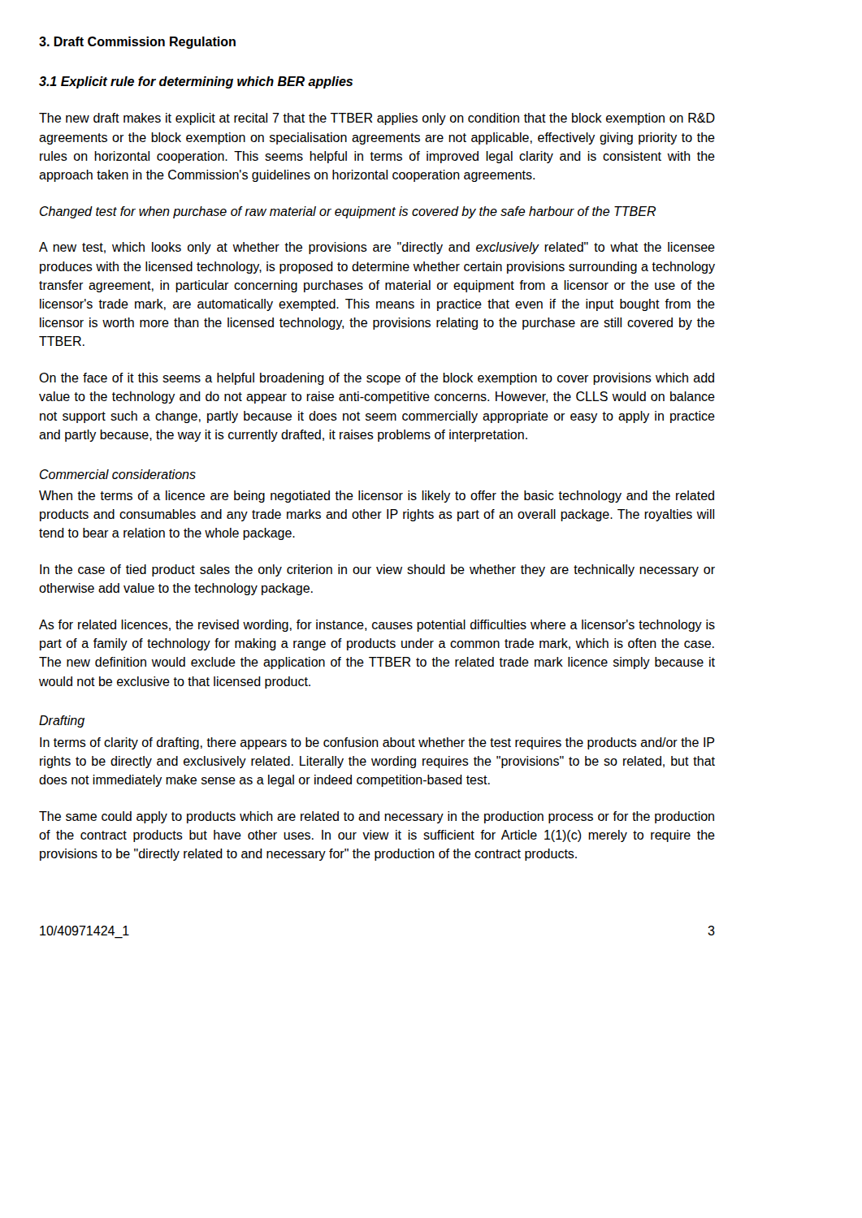3. Draft Commission Regulation
3.1 Explicit rule for determining which BER applies
The new draft makes it explicit at recital 7 that the TTBER applies only on condition that the block exemption on R&D agreements or the block exemption on specialisation agreements are not applicable, effectively giving priority to the rules on horizontal cooperation. This seems helpful in terms of improved legal clarity and is consistent with the approach taken in the Commission's guidelines on horizontal cooperation agreements.
Changed test for when purchase of raw material or equipment is covered by the safe harbour of the TTBER
A new test, which looks only at whether the provisions are "directly and exclusively related" to what the licensee produces with the licensed technology, is proposed to determine whether certain provisions surrounding a technology transfer agreement, in particular concerning purchases of material or equipment from a licensor or the use of the licensor's trade mark, are automatically exempted. This means in practice that even if the input bought from the licensor is worth more than the licensed technology, the provisions relating to the purchase are still covered by the TTBER.
On the face of it this seems a helpful broadening of the scope of the block exemption to cover provisions which add value to the technology and do not appear to raise anti-competitive concerns. However, the CLLS would on balance not support such a change, partly because it does not seem commercially appropriate or easy to apply in practice and partly because, the way it is currently drafted, it raises problems of interpretation.
Commercial considerations
When the terms of a licence are being negotiated the licensor is likely to offer the basic technology and the related products and consumables and any trade marks and other IP rights as part of an overall package. The royalties will tend to bear a relation to the whole package.
In the case of tied product sales the only criterion in our view should be whether they are technically necessary or otherwise add value to the technology package.
As for related licences, the revised wording, for instance, causes potential difficulties where a licensor's technology is part of a family of technology for making a range of products under a common trade mark, which is often the case. The new definition would exclude the application of the TTBER to the related trade mark licence simply because it would not be exclusive to that licensed product.
Drafting
In terms of clarity of drafting, there appears to be confusion about whether the test requires the products and/or the IP rights to be directly and exclusively related. Literally the wording requires the "provisions" to be so related, but that does not immediately make sense as a legal or indeed competition-based test.
The same could apply to products which are related to and necessary in the production process or for the production of the contract products but have other uses. In our view it is sufficient for Article 1(1)(c) merely to require the provisions to be "directly related to and necessary for" the production of the contract products.
10/40971424_1 3